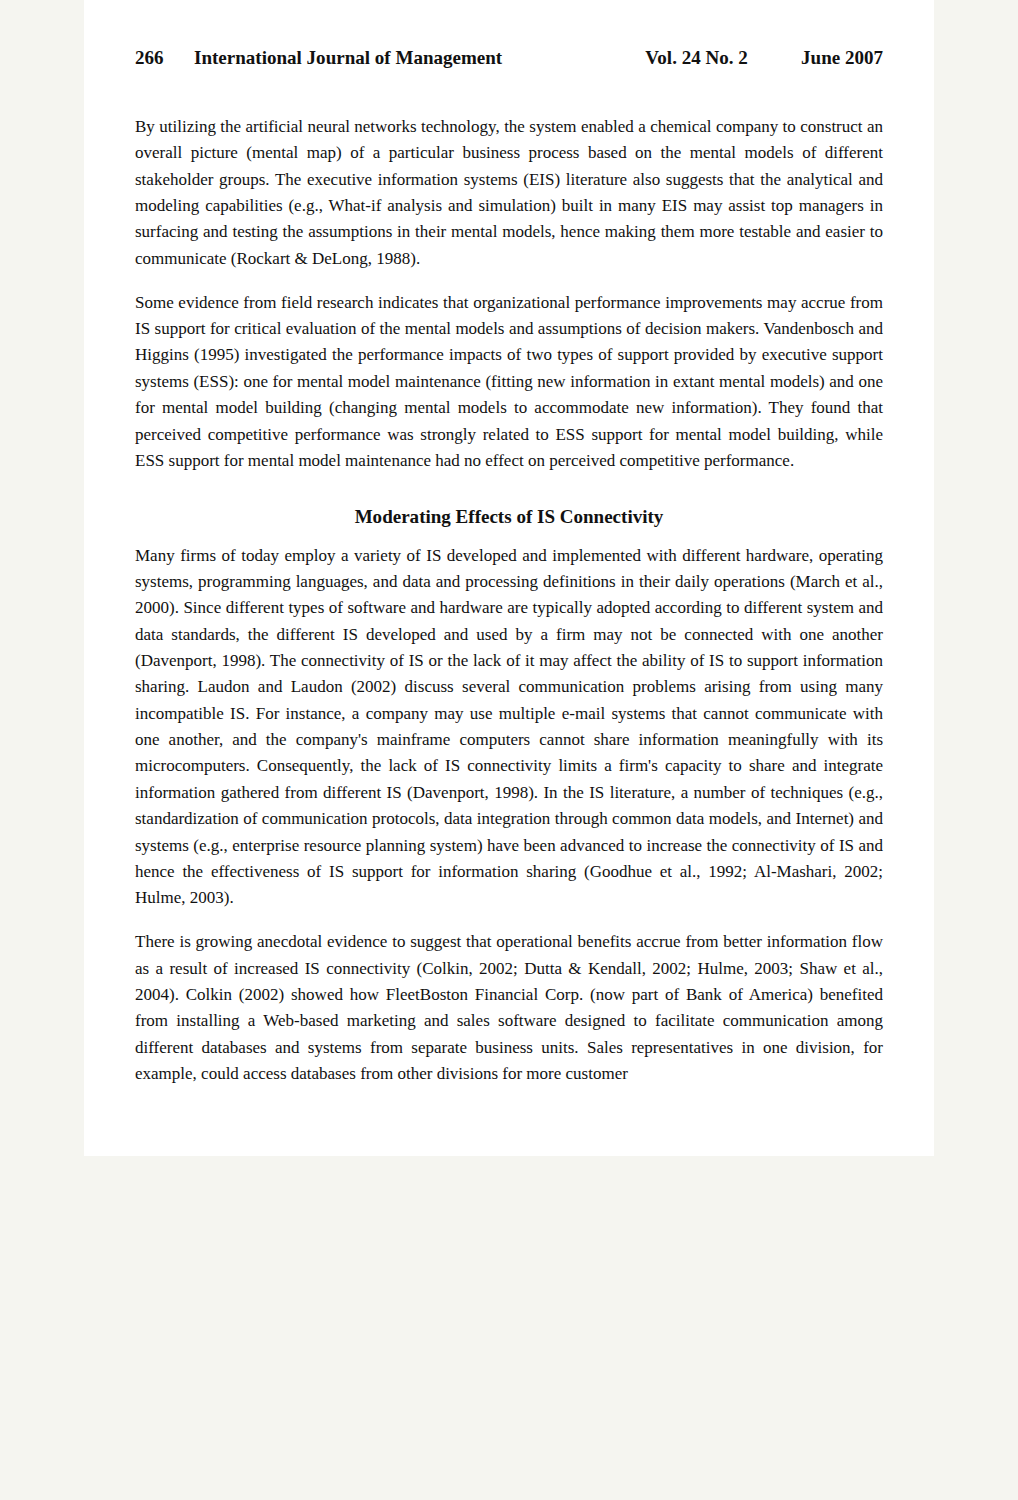266 International Journal of Management Vol. 24 No. 2 June 2007
By utilizing the artificial neural networks technology, the system enabled a chemical company to construct an overall picture (mental map) of a particular business process based on the mental models of different stakeholder groups. The executive information systems (EIS) literature also suggests that the analytical and modeling capabilities (e.g., What-if analysis and simulation) built in many EIS may assist top managers in surfacing and testing the assumptions in their mental models, hence making them more testable and easier to communicate (Rockart & DeLong, 1988).
Some evidence from field research indicates that organizational performance improvements may accrue from IS support for critical evaluation of the mental models and assumptions of decision makers. Vandenbosch and Higgins (1995) investigated the performance impacts of two types of support provided by executive support systems (ESS): one for mental model maintenance (fitting new information in extant mental models) and one for mental model building (changing mental models to accommodate new information). They found that perceived competitive performance was strongly related to ESS support for mental model building, while ESS support for mental model maintenance had no effect on perceived competitive performance.
Moderating Effects of IS Connectivity
Many firms of today employ a variety of IS developed and implemented with different hardware, operating systems, programming languages, and data and processing definitions in their daily operations (March et al., 2000). Since different types of software and hardware are typically adopted according to different system and data standards, the different IS developed and used by a firm may not be connected with one another (Davenport, 1998). The connectivity of IS or the lack of it may affect the ability of IS to support information sharing. Laudon and Laudon (2002) discuss several communication problems arising from using many incompatible IS. For instance, a company may use multiple e-mail systems that cannot communicate with one another, and the company's mainframe computers cannot share information meaningfully with its microcomputers. Consequently, the lack of IS connectivity limits a firm's capacity to share and integrate information gathered from different IS (Davenport, 1998). In the IS literature, a number of techniques (e.g., standardization of communication protocols, data integration through common data models, and Internet) and systems (e.g., enterprise resource planning system) have been advanced to increase the connectivity of IS and hence the effectiveness of IS support for information sharing (Goodhue et al., 1992; Al-Mashari, 2002; Hulme, 2003).
There is growing anecdotal evidence to suggest that operational benefits accrue from better information flow as a result of increased IS connectivity (Colkin, 2002; Dutta & Kendall, 2002; Hulme, 2003; Shaw et al., 2004). Colkin (2002) showed how FleetBoston Financial Corp. (now part of Bank of America) benefited from installing a Web-based marketing and sales software designed to facilitate communication among different databases and systems from separate business units. Sales representatives in one division, for example, could access databases from other divisions for more customer